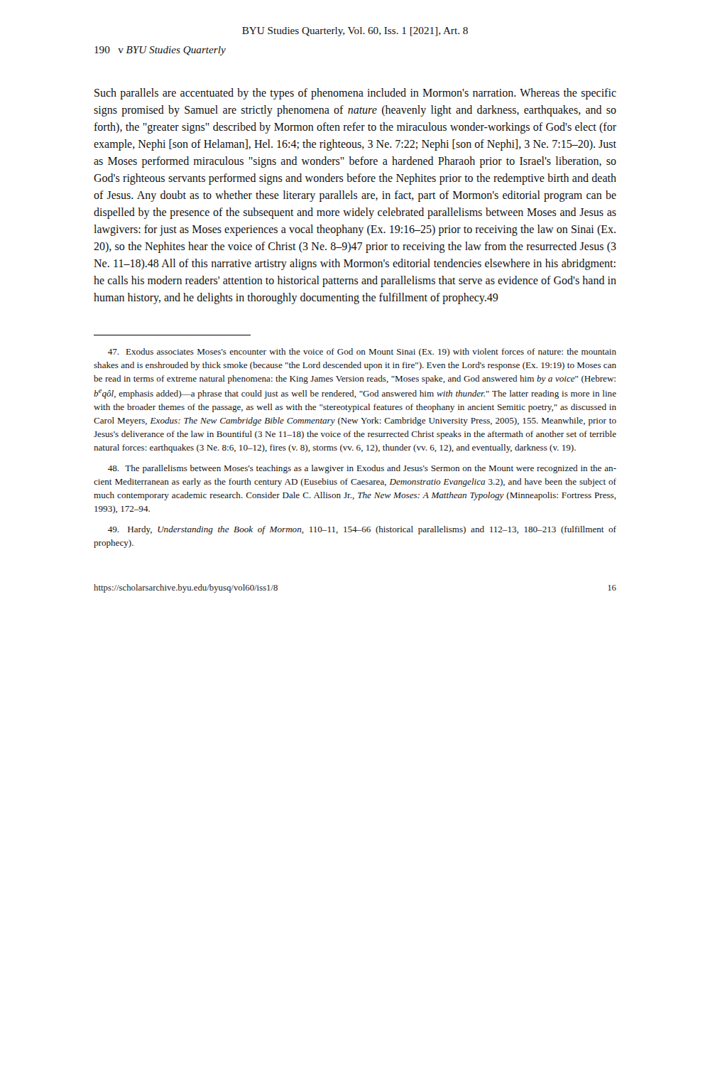BYU Studies Quarterly, Vol. 60, Iss. 1 [2021], Art. 8
190 v BYU Studies Quarterly
Such parallels are accentuated by the types of phenomena included in Mormon's narration. Whereas the specific signs promised by Samuel are strictly phenomena of nature (heavenly light and darkness, earthquakes, and so forth), the "greater signs" described by Mormon often refer to the miraculous wonder-workings of God's elect (for example, Nephi [son of Helaman], Hel. 16:4; the righteous, 3 Ne. 7:22; Nephi [son of Nephi], 3 Ne. 7:15–20). Just as Moses performed miraculous "signs and wonders" before a hardened Pharaoh prior to Israel's liberation, so God's righteous servants performed signs and wonders before the Nephites prior to the redemptive birth and death of Jesus. Any doubt as to whether these literary parallels are, in fact, part of Mormon's editorial program can be dispelled by the presence of the subsequent and more widely celebrated parallelisms between Moses and Jesus as lawgivers: for just as Moses experiences a vocal theophany (Ex. 19:16–25) prior to receiving the law on Sinai (Ex. 20), so the Nephites hear the voice of Christ (3 Ne. 8–9)47 prior to receiving the law from the resurrected Jesus (3 Ne. 11–18).48 All of this narrative artistry aligns with Mormon's editorial tendencies elsewhere in his abridgment: he calls his modern readers' attention to historical patterns and parallelisms that serve as evidence of God's hand in human history, and he delights in thoroughly documenting the fulfillment of prophecy.49
47. Exodus associates Moses's encounter with the voice of God on Mount Sinai (Ex. 19) with violent forces of nature: the mountain shakes and is enshrouded by thick smoke (because "the Lord descended upon it in fire"). Even the Lord's response (Ex. 19:19) to Moses can be read in terms of extreme natural phenomena: the King James Version reads, "Moses spake, and God answered him by a voice" (Hebrew: beqôl, emphasis added)—a phrase that could just as well be rendered, "God answered him with thunder." The latter reading is more in line with the broader themes of the passage, as well as with the "stereotypical features of theophany in ancient Semitic poetry," as discussed in Carol Meyers, Exodus: The New Cambridge Bible Commentary (New York: Cambridge University Press, 2005), 155. Meanwhile, prior to Jesus's deliverance of the law in Bountiful (3 Ne 11–18) the voice of the resurrected Christ speaks in the aftermath of another set of terrible natural forces: earthquakes (3 Ne. 8:6, 10–12), fires (v. 8), storms (vv. 6, 12), thunder (vv. 6, 12), and eventually, darkness (v. 19).
48. The parallelisms between Moses's teachings as a lawgiver in Exodus and Jesus's Sermon on the Mount were recognized in the ancient Mediterranean as early as the fourth century AD (Eusebius of Caesarea, Demonstratio Evangelica 3.2), and have been the subject of much contemporary academic research. Consider Dale C. Allison Jr., The New Moses: A Matthean Typology (Minneapolis: Fortress Press, 1993), 172–94.
49. Hardy, Understanding the Book of Mormon, 110–11, 154–66 (historical parallelisms) and 112–13, 180–213 (fulfillment of prophecy).
https://scholarsarchive.byu.edu/byusq/vol60/iss1/8 16